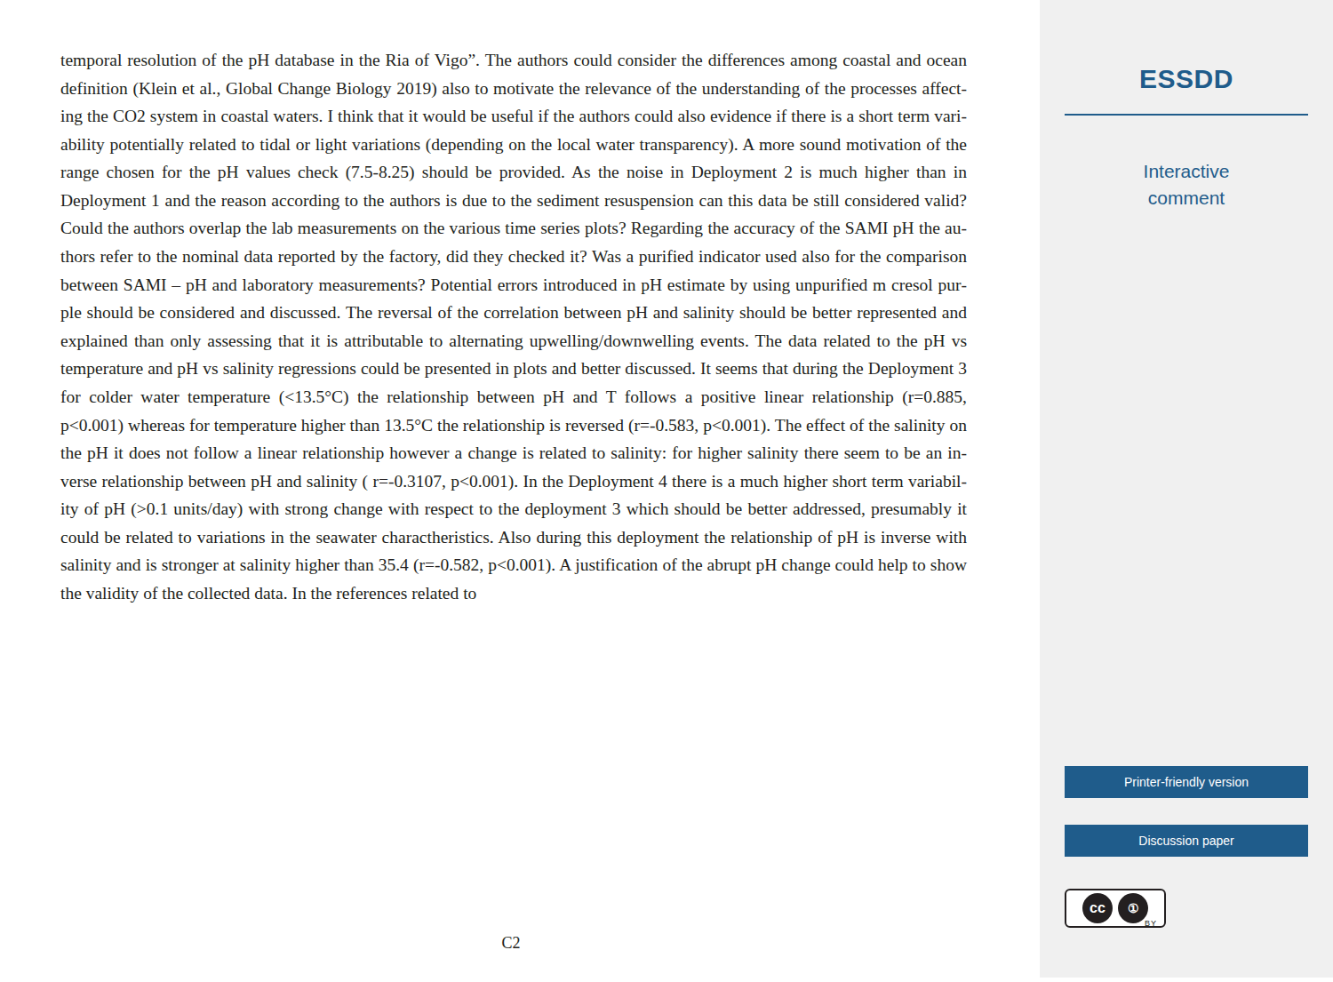ESSDD
Interactive
comment
Printer-friendly version Discussion paper
cc
①
BY
temporal resolution of the pH database in the Ria of Vigo”. The authors could consider the differences among coastal and ocean definition (Klein et al., Global Change Biology 2019) also to motivate the relevance of the understanding of the processes affecting the CO2 system in coastal waters. I think that it would be useful if the authors could also evidence if there is a short term variability potentially related to tidal or light variations (depending on the local water transparency). A more sound motivation of the range chosen for the pH values check (7.5-8.25) should be provided. As the noise in Deployment 2 is much higher than in Deployment 1 and the reason according to the authors is due to the sediment resuspension can this data be still considered valid? Could the authors overlap the lab measurements on the various time series plots? Regarding the accuracy of the SAMI pH the authors refer to the nominal data reported by the factory, did they checked it? Was a purified indicator used also for the comparison between SAMI – pH and laboratory measurements? Potential errors introduced in pH estimate by using unpurified m cresol purple should be considered and discussed. The reversal of the correlation between pH and salinity should be better represented and explained than only assessing that it is attributable to alternating upwelling/downwelling events. The data related to the pH vs temperature and pH vs salinity regressions could be presented in plots and better discussed. It seems that during the Deployment 3 for colder water temperature (<13.5°C) the relationship between pH and T follows a positive linear relationship (r=0.885, p<0.001) whereas for temperature higher than 13.5°C the relationship is reversed (r=-0.583, p<0.001). The effect of the salinity on the pH it does not follow a linear relationship however a change is related to salinity: for higher salinity there seem to be an inverse relationship between pH and salinity ( r=-0.3107, p<0.001). In the Deployment 4 there is a much higher short term variability of pH (>0.1 units/day) with strong change with respect to the deployment 3 which should be better addressed, presumably it could be related to variations in the seawater charactheristics. Also during this deployment the relationship of pH is inverse with salinity and is stronger at salinity higher than 35.4 (r=-0.582, p<0.001). A justification of the abrupt pH change could help to show the validity of the collected data. In the references related to
C2